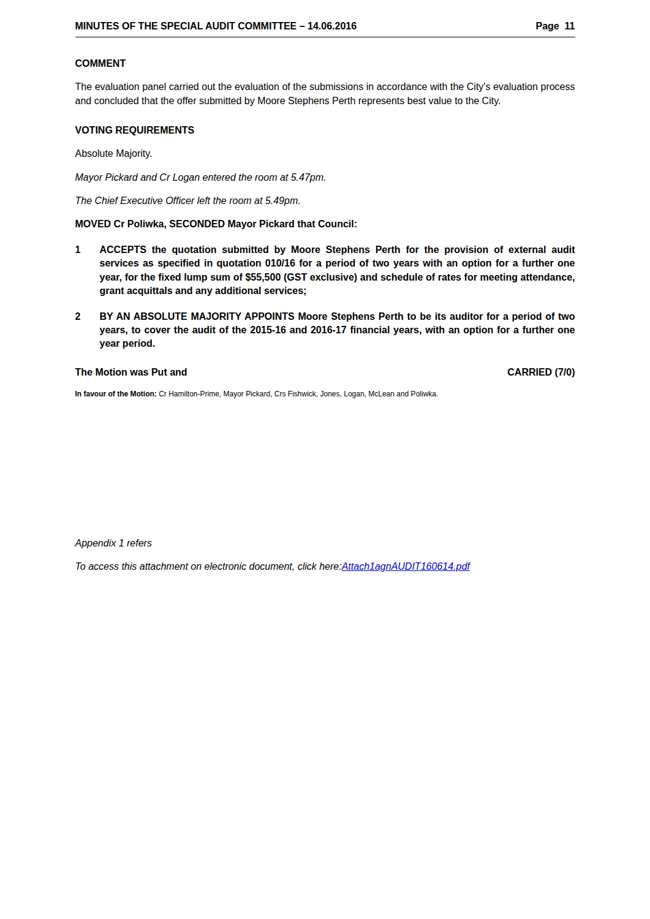Minutes of the Special Audit Committee – 14.06.2016 Page 11
COMMENT
The evaluation panel carried out the evaluation of the submissions in accordance with the City's evaluation process and concluded that the offer submitted by Moore Stephens Perth represents best value to the City.
VOTING REQUIREMENTS
Absolute Majority.
Mayor Pickard and Cr Logan entered the room at 5.47pm.
The Chief Executive Officer left the room at 5.49pm.
MOVED Cr Poliwka, SECONDED Mayor Pickard that Council:
ACCEPTS the quotation submitted by Moore Stephens Perth for the provision of external audit services as specified in quotation 010/16 for a period of two years with an option for a further one year, for the fixed lump sum of $55,500 (GST exclusive) and schedule of rates for meeting attendance, grant acquittals and any additional services;
BY AN ABSOLUTE MAJORITY APPOINTS Moore Stephens Perth to be its auditor for a period of two years, to cover the audit of the 2015-16 and 2016-17 financial years, with an option for a further one year period.
The Motion was Put and CARRIED (7/0)
In favour of the Motion: Cr Hamilton-Prime, Mayor Pickard, Crs Fishwick, Jones, Logan, McLean and Poliwka.
Appendix 1 refers
To access this attachment on electronic document, click here:Attach1agnAUDIT160614.pdf